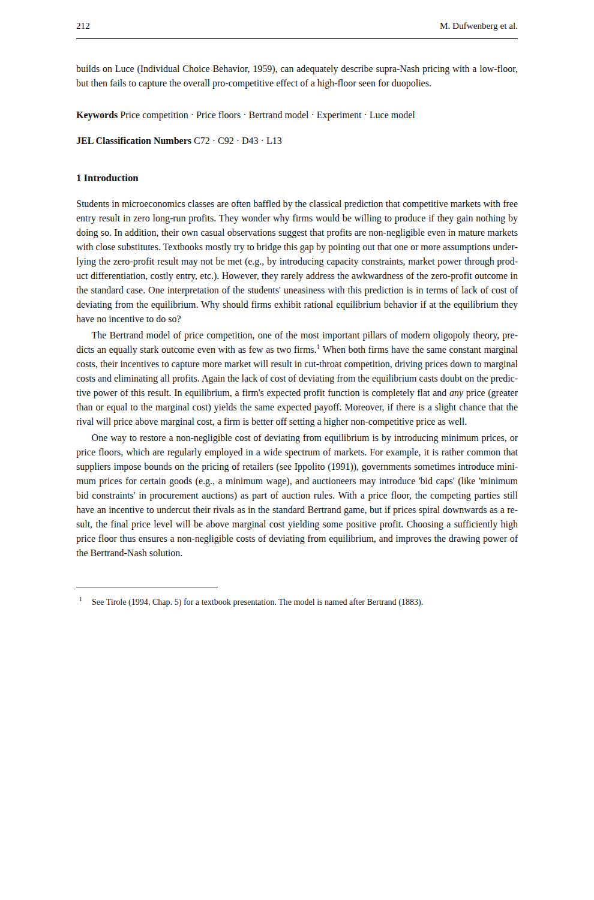212 M. Dufwenberg et al.
builds on Luce (Individual Choice Behavior, 1959), can adequately describe supra-Nash pricing with a low-floor, but then fails to capture the overall pro-competitive effect of a high-floor seen for duopolies.
Keywords Price competition · Price floors · Bertrand model · Experiment · Luce model
JEL Classification Numbers C72 · C92 · D43 · L13
1 Introduction
Students in microeconomics classes are often baffled by the classical prediction that competitive markets with free entry result in zero long-run profits. They wonder why firms would be willing to produce if they gain nothing by doing so. In addition, their own casual observations suggest that profits are non-negligible even in mature markets with close substitutes. Textbooks mostly try to bridge this gap by pointing out that one or more assumptions underlying the zero-profit result may not be met (e.g., by introducing capacity constraints, market power through product differentiation, costly entry, etc.). However, they rarely address the awkwardness of the zero-profit outcome in the standard case. One interpretation of the students' uneasiness with this prediction is in terms of lack of cost of deviating from the equilibrium. Why should firms exhibit rational equilibrium behavior if at the equilibrium they have no incentive to do so?
The Bertrand model of price competition, one of the most important pillars of modern oligopoly theory, predicts an equally stark outcome even with as few as two firms.1 When both firms have the same constant marginal costs, their incentives to capture more market will result in cut-throat competition, driving prices down to marginal costs and eliminating all profits. Again the lack of cost of deviating from the equilibrium casts doubt on the predictive power of this result. In equilibrium, a firm's expected profit function is completely flat and any price (greater than or equal to the marginal cost) yields the same expected payoff. Moreover, if there is a slight chance that the rival will price above marginal cost, a firm is better off setting a higher non-competitive price as well.
One way to restore a non-negligible cost of deviating from equilibrium is by introducing minimum prices, or price floors, which are regularly employed in a wide spectrum of markets. For example, it is rather common that suppliers impose bounds on the pricing of retailers (see Ippolito (1991)), governments sometimes introduce minimum prices for certain goods (e.g., a minimum wage), and auctioneers may introduce 'bid caps' (like 'minimum bid constraints' in procurement auctions) as part of auction rules. With a price floor, the competing parties still have an incentive to undercut their rivals as in the standard Bertrand game, but if prices spiral downwards as a result, the final price level will be above marginal cost yielding some positive profit. Choosing a sufficiently high price floor thus ensures a non-negligible costs of deviating from equilibrium, and improves the drawing power of the Bertrand-Nash solution.
1 See Tirole (1994, Chap. 5) for a textbook presentation. The model is named after Bertrand (1883).